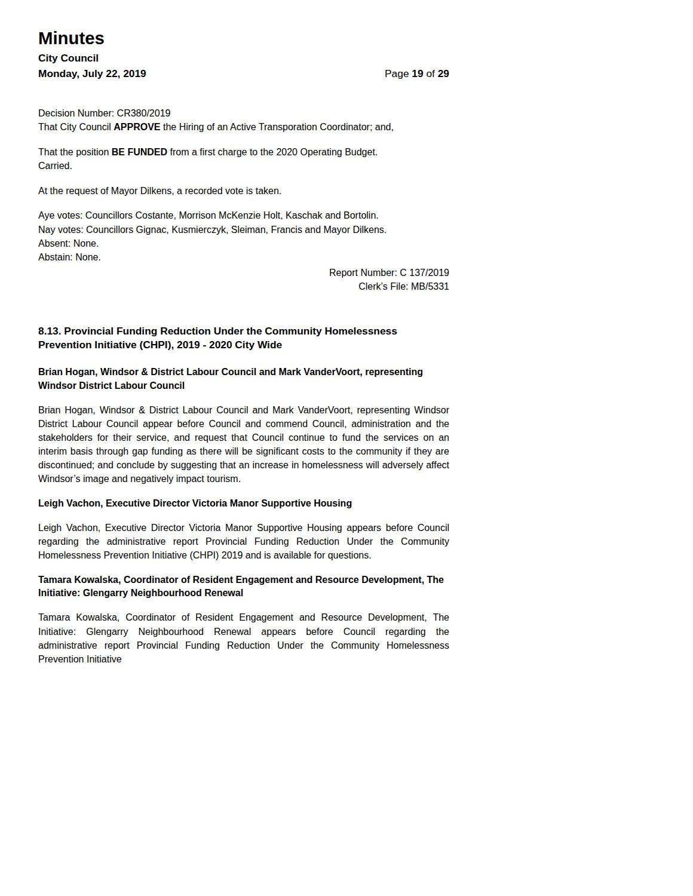Minutes
City Council
Monday, July 22, 2019 Page 19 of 29
Decision Number: CR380/2019
That City Council APPROVE the Hiring of an Active Transporation Coordinator; and,
That the position BE FUNDED from a first charge to the 2020 Operating Budget.
Carried.
At the request of Mayor Dilkens, a recorded vote is taken.
Aye votes: Councillors Costante, Morrison McKenzie Holt, Kaschak and Bortolin.
Nay votes: Councillors Gignac, Kusmierczyk, Sleiman, Francis and Mayor Dilkens.
Absent: None.
Abstain: None.
Report Number: C 137/2019
Clerk’s File: MB/5331
8.13. Provincial Funding Reduction Under the Community Homelessness Prevention Initiative (CHPI), 2019 - 2020 City Wide
Brian Hogan, Windsor & District Labour Council and Mark VanderVoort, representing Windsor District Labour Council
Brian Hogan, Windsor & District Labour Council and Mark VanderVoort, representing Windsor District Labour Council appear before Council and commend Council, administration and the stakeholders for their service, and request that Council continue to fund the services on an interim basis through gap funding as there will be significant costs to the community if they are discontinued; and conclude by suggesting that an increase in homelessness will adversely affect Windsor’s image and negatively impact tourism.
Leigh Vachon, Executive Director Victoria Manor Supportive Housing
Leigh Vachon, Executive Director Victoria Manor Supportive Housing appears before Council regarding the administrative report Provincial Funding Reduction Under the Community Homelessness Prevention Initiative (CHPI) 2019 and is available for questions.
Tamara Kowalska, Coordinator of Resident Engagement and Resource Development, The Initiative: Glengarry Neighbourhood Renewal
Tamara Kowalska, Coordinator of Resident Engagement and Resource Development, The Initiative: Glengarry Neighbourhood Renewal appears before Council regarding the administrative report Provincial Funding Reduction Under the Community Homelessness Prevention Initiative